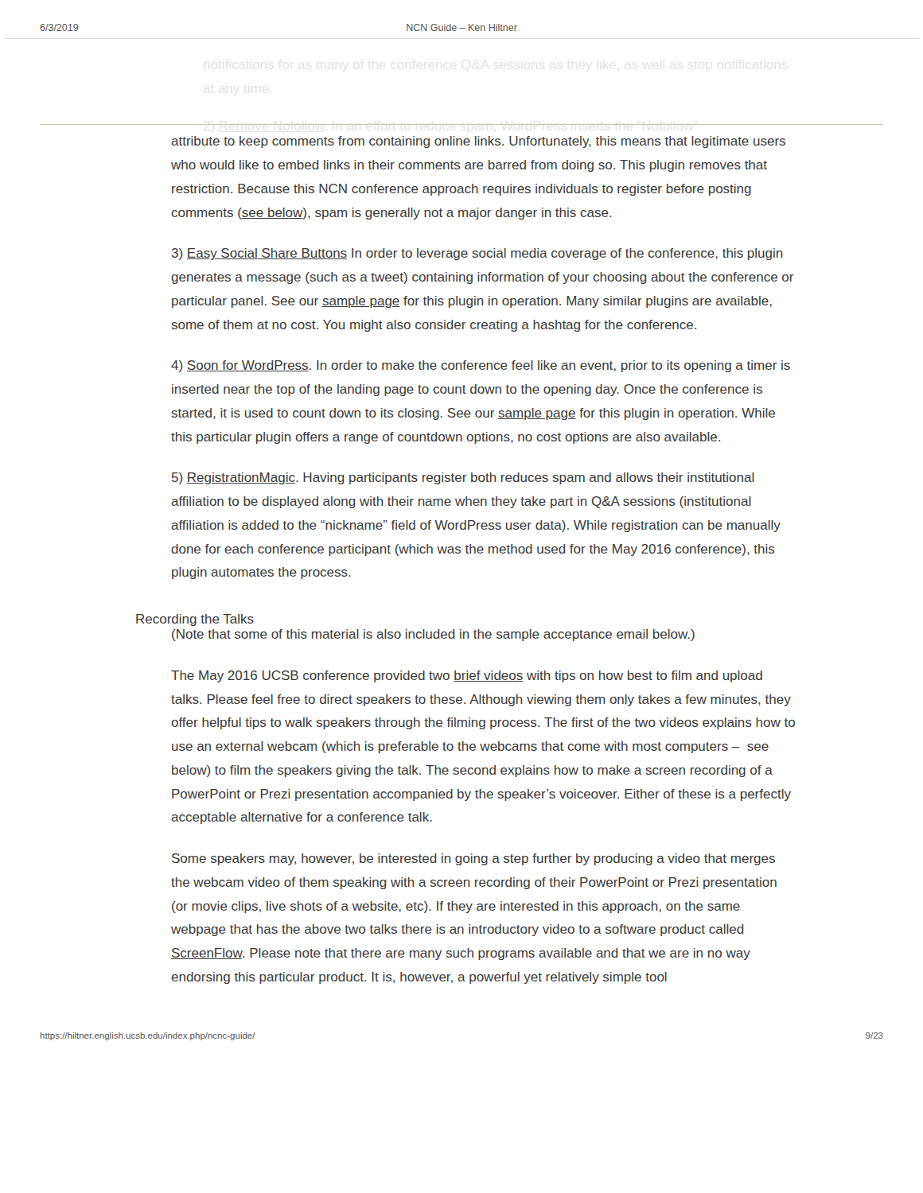6/3/2019 NCN Guide – Ken Hiltner
notifications for as many of the conference Q&A sessions as they like, as well as stop notifications at any time.
2) Remove Nofollow. In an effort to reduce spam, WordPress inserts the “Nofollow”
attribute to keep comments from containing online links. Unfortunately, this means that legitimate users who would like to embed links in their comments are barred from doing so. This plugin removes that restriction. Because this NCN conference approach requires individuals to register before posting comments (see below), spam is generally not a major danger in this case.
3) Easy Social Share Buttons In order to leverage social media coverage of the conference, this plugin generates a message (such as a tweet) containing information of your choosing about the conference or particular panel. See our sample page for this plugin in operation. Many similar plugins are available, some of them at no cost. You might also consider creating a hashtag for the conference.
4) Soon for WordPress. In order to make the conference feel like an event, prior to its opening a timer is inserted near the top of the landing page to count down to the opening day. Once the conference is started, it is used to count down to its closing. See our sample page for this plugin in operation. While this particular plugin offers a range of countdown options, no cost options are also available.
5) RegistrationMagic. Having participants register both reduces spam and allows their institutional affiliation to be displayed along with their name when they take part in Q&A sessions (institutional affiliation is added to the “nickname” field of WordPress user data). While registration can be manually done for each conference participant (which was the method used for the May 2016 conference), this plugin automates the process.
Recording the Talks
(Note that some of this material is also included in the sample acceptance email below.)
The May 2016 UCSB conference provided two brief videos with tips on how best to film and upload talks. Please feel free to direct speakers to these. Although viewing them only takes a few minutes, they offer helpful tips to walk speakers through the filming process. The first of the two videos explains how to use an external webcam (which is preferable to the webcams that come with most computers – see below) to film the speakers giving the talk. The second explains how to make a screen recording of a PowerPoint or Prezi presentation accompanied by the speaker’s voiceover. Either of these is a perfectly acceptable alternative for a conference talk.
Some speakers may, however, be interested in going a step further by producing a video that merges the webcam video of them speaking with a screen recording of their PowerPoint or Prezi presentation (or movie clips, live shots of a website, etc). If they are interested in this approach, on the same webpage that has the above two talks there is an introductory video to a software product called ScreenFlow. Please note that there are many such programs available and that we are in no way endorsing this particular product. It is, however, a powerful yet relatively simple tool
https://hiltner.english.ucsb.edu/index.php/ncnc-guide/ 9/23